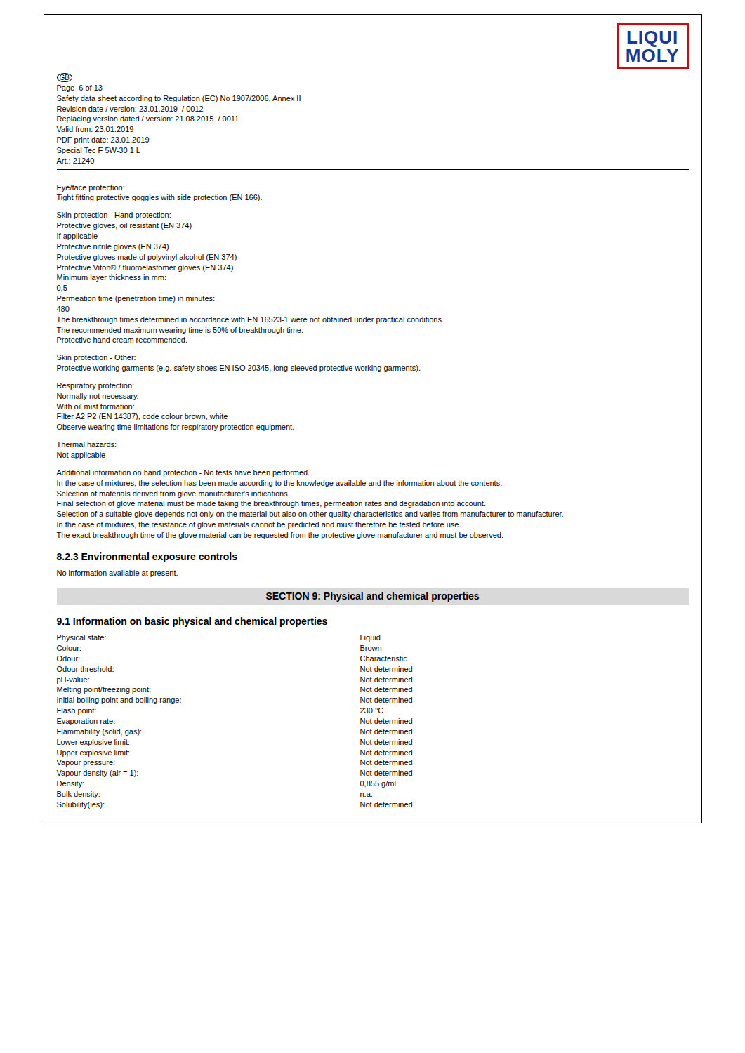LIQUI MOLY
GB
Page 6 of 13
Safety data sheet according to Regulation (EC) No 1907/2006, Annex II
Revision date / version: 23.01.2019 / 0012
Replacing version dated / version: 21.08.2015 / 0011
Valid from: 23.01.2019
PDF print date: 23.01.2019
Special Tec F 5W-30 1 L
Art.: 21240
Eye/face protection:
Tight fitting protective goggles with side protection (EN 166).
Skin protection - Hand protection:
Protective gloves, oil resistant (EN 374)
If applicable
Protective nitrile gloves (EN 374)
Protective gloves made of polyvinyl alcohol (EN 374)
Protective Viton® / fluoroelastomer gloves (EN 374)
Minimum layer thickness in mm:
0,5
Permeation time (penetration time) in minutes:
480
The breakthrough times determined in accordance with EN 16523-1 were not obtained under practical conditions.
The recommended maximum wearing time is 50% of breakthrough time.
Protective hand cream recommended.
Skin protection - Other:
Protective working garments (e.g. safety shoes EN ISO 20345, long-sleeved protective working garments).
Respiratory protection:
Normally not necessary.
With oil mist formation:
Filter A2 P2 (EN 14387), code colour brown, white
Observe wearing time limitations for respiratory protection equipment.
Thermal hazards:
Not applicable
Additional information on hand protection - No tests have been performed.
In the case of mixtures, the selection has been made according to the knowledge available and the information about the contents.
Selection of materials derived from glove manufacturer's indications.
Final selection of glove material must be made taking the breakthrough times, permeation rates and degradation into account.
Selection of a suitable glove depends not only on the material but also on other quality characteristics and varies from manufacturer to manufacturer.
In the case of mixtures, the resistance of glove materials cannot be predicted and must therefore be tested before use.
The exact breakthrough time of the glove material can be requested from the protective glove manufacturer and must be observed.
8.2.3 Environmental exposure controls
No information available at present.
SECTION 9: Physical and chemical properties
9.1 Information on basic physical and chemical properties
| Physical state: | Liquid |
| Colour: | Brown |
| Odour: | Characteristic |
| Odour threshold: | Not determined |
| pH-value: | Not determined |
| Melting point/freezing point: | Not determined |
| Initial boiling point and boiling range: | Not determined |
| Flash point: | 230 °C |
| Evaporation rate: | Not determined |
| Flammability (solid, gas): | Not determined |
| Lower explosive limit: | Not determined |
| Upper explosive limit: | Not determined |
| Vapour pressure: | Not determined |
| Vapour density (air = 1): | Not determined |
| Density: | 0,855 g/ml |
| Bulk density: | n.a. |
| Solubility(ies): | Not determined |